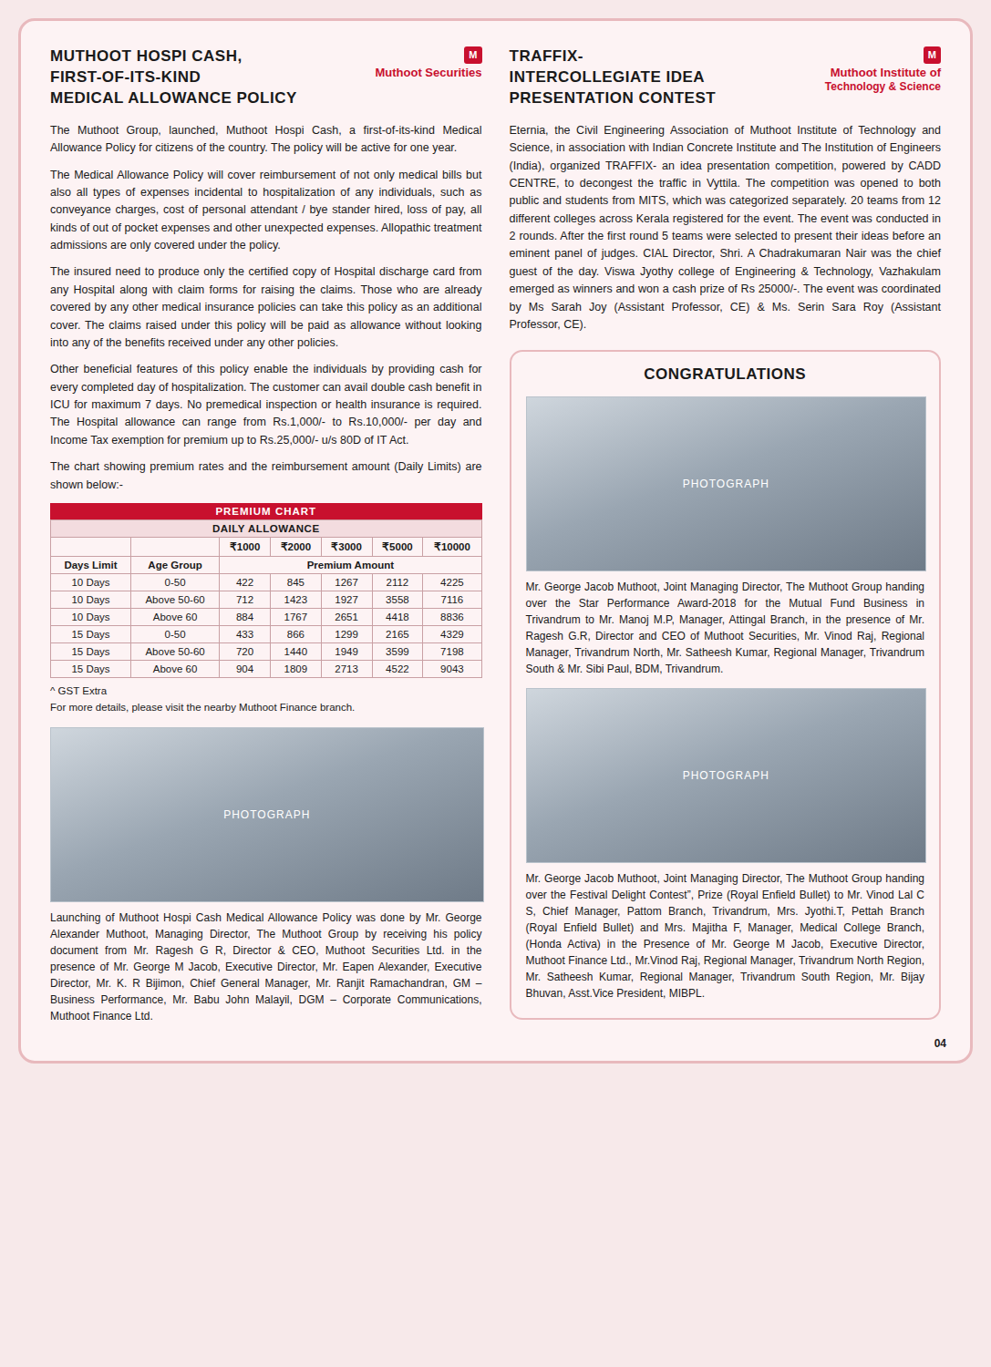Muthoot Hospi Cash,
First-of-its-kind
Medical Allowance Policy
M Muthoot Securities
The Muthoot Group, launched, Muthoot Hospi Cash, a first-of-its-kind Medical Allowance Policy for citizens of the country. The policy will be active for one year.
The Medical Allowance Policy will cover reimbursement of not only medical bills but also all types of expenses incidental to hospitalization of any individuals, such as conveyance charges, cost of personal attendant / bye stander hired, loss of pay, all kinds of out of pocket expenses and other unexpected expenses. Allopathic treatment admissions are only covered under the policy.
The insured need to produce only the certified copy of Hospital discharge card from any Hospital along with claim forms for raising the claims. Those who are already covered by any other medical insurance policies can take this policy as an additional cover. The claims raised under this policy will be paid as allowance without looking into any of the benefits received under any other policies.
Other beneficial features of this policy enable the individuals by providing cash for every completed day of hospitalization. The customer can avail double cash benefit in ICU for maximum 7 days. No premedical inspection or health insurance is required. The Hospital allowance can range from Rs.1,000/- to Rs.10,000/- per day and Income Tax exemption for premium up to Rs.25,000/- u/s 80D of IT Act.
The chart showing premium rates and the reimbursement amount (Daily Limits) are shown below:-
PREMIUM CHART
| DAILY ALLOWANCE |
| | | ₹1000 | ₹2000 | ₹3000 | ₹5000 | ₹10000 |
| Days Limit | Age Group | Premium Amount |
| 10 Days | 0-50 | 422 | 845 | 1267 | 2112 | 4225 |
| 10 Days | Above 50-60 | 712 | 1423 | 1927 | 3558 | 7116 |
| 10 Days | Above 60 | 884 | 1767 | 2651 | 4418 | 8836 |
| 15 Days | 0-50 | 433 | 866 | 1299 | 2165 | 4329 |
| 15 Days | Above 50-60 | 720 | 1440 | 1949 | 3599 | 7198 |
| 15 Days | Above 60 | 904 | 1809 | 2713 | 4522 | 9043 |
^ GST Extra
For more details, please visit the nearby Muthoot Finance branch.
Photograph
Launching of Muthoot Hospi Cash Medical Allowance Policy was done by Mr. George Alexander Muthoot, Managing Director, The Muthoot Group by receiving his policy document from Mr. Ragesh G R, Director & CEO, Muthoot Securities Ltd. in the presence of Mr. George M Jacob, Executive Director, Mr. Eapen Alexander, Executive Director, Mr. K. R Bijimon, Chief General Manager, Mr. Ranjit Ramachandran, GM – Business Performance, Mr. Babu John Malayil, DGM – Corporate Communications, Muthoot Finance Ltd.
Traffix-
Intercollegiate Idea
Presentation Contest
M Muthoot Institute of Technology & Science
Eternia, the Civil Engineering Association of Muthoot Institute of Technology and Science, in association with Indian Concrete Institute and The Institution of Engineers (India), organized TRAFFIX- an idea presentation competition, powered by CADD CENTRE, to decongest the traffic in Vyttila. The competition was opened to both public and students from MITS, which was categorized separately. 20 teams from 12 different colleges across Kerala registered for the event. The event was conducted in 2 rounds. After the first round 5 teams were selected to present their ideas before an eminent panel of judges. CIAL Director, Shri. A Chadrakumaran Nair was the chief guest of the day. Viswa Jyothy college of Engineering & Technology, Vazhakulam emerged as winners and won a cash prize of Rs 25000/-. The event was coordinated by Ms Sarah Joy (Assistant Professor, CE) & Ms. Serin Sara Roy (Assistant Professor, CE).
Congratulations
Photograph
Mr. George Jacob Muthoot, Joint Managing Director, The Muthoot Group handing over the Star Performance Award-2018 for the Mutual Fund Business in Trivandrum to Mr. Manoj M.P, Manager, Attingal Branch, in the presence of Mr. Ragesh G.R, Director and CEO of Muthoot Securities, Mr. Vinod Raj, Regional Manager, Trivandrum North, Mr. Satheesh Kumar, Regional Manager, Trivandrum South & Mr. Sibi Paul, BDM, Trivandrum.
Photograph
Mr. George Jacob Muthoot, Joint Managing Director, The Muthoot Group handing over the Festival Delight Contest”, Prize (Royal Enfield Bullet) to Mr. Vinod Lal C S, Chief Manager, Pattom Branch, Trivandrum, Mrs. Jyothi.T, Pettah Branch (Royal Enfield Bullet) and Mrs. Majitha F, Manager, Medical College Branch, (Honda Activa) in the Presence of Mr. George M Jacob, Executive Director, Muthoot Finance Ltd., Mr.Vinod Raj, Regional Manager, Trivandrum North Region, Mr. Satheesh Kumar, Regional Manager, Trivandrum South Region, Mr. Bijay Bhuvan, Asst.Vice President, MIBPL.
04